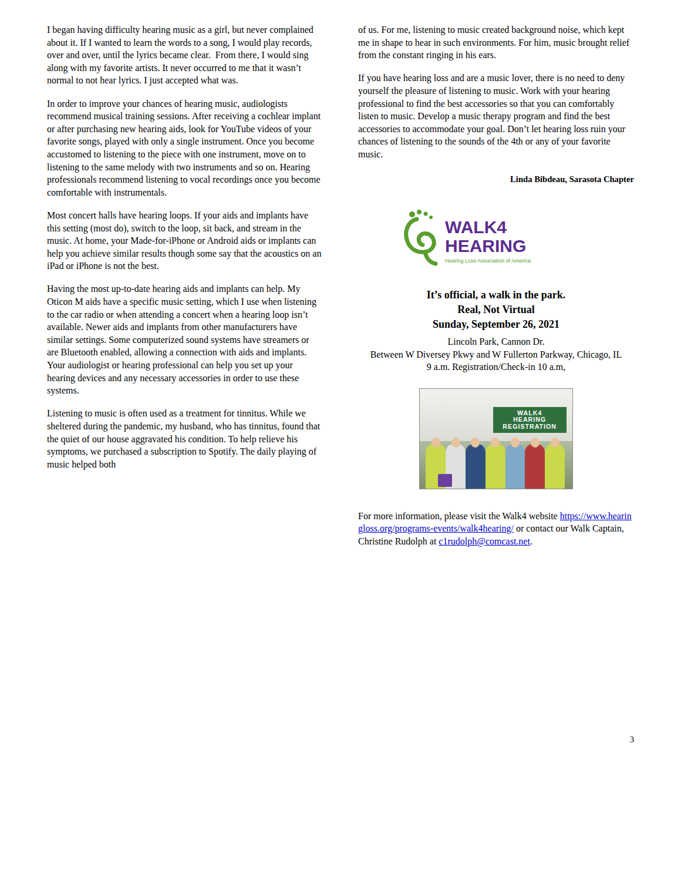I began having difficulty hearing music as a girl, but never complained about it. If I wanted to learn the words to a song, I would play records, over and over, until the lyrics became clear. From there, I would sing along with my favorite artists. It never occurred to me that it wasn’t normal to not hear lyrics. I just accepted what was.
In order to improve your chances of hearing music, audiologists recommend musical training sessions. After receiving a cochlear implant or after purchasing new hearing aids, look for YouTube videos of your favorite songs, played with only a single instrument. Once you become accustomed to listening to the piece with one instrument, move on to listening to the same melody with two instruments and so on. Hearing professionals recommend listening to vocal recordings once you become comfortable with instrumentals.
Most concert halls have hearing loops. If your aids and implants have this setting (most do), switch to the loop, sit back, and stream in the music. At home, your Made-for-iPhone or Android aids or implants can help you achieve similar results though some say that the acoustics on an iPad or iPhone is not the best.
Having the most up-to-date hearing aids and implants can help. My Oticon M aids have a specific music setting, which I use when listening to the car radio or when attending a concert when a hearing loop isn’t available. Newer aids and implants from other manufacturers have similar settings. Some computerized sound systems have streamers or are Bluetooth enabled, allowing a connection with aids and implants. Your audiologist or hearing professional can help you set up your hearing devices and any necessary accessories in order to use these systems.
Listening to music is often used as a treatment for tinnitus. While we sheltered during the pandemic, my husband, who has tinnitus, found that the quiet of our house aggravated his condition. To help relieve his symptoms, we purchased a subscription to Spotify. The daily playing of music helped both
of us. For me, listening to music created background noise, which kept me in shape to hear in such environments. For him, music brought relief from the constant ringing in his ears.
If you have hearing loss and are a music lover, there is no need to deny yourself the pleasure of listening to music. Work with your hearing professional to find the best accessories so that you can comfortably listen to music. Develop a music therapy program and find the best accessories to accommodate your goal. Don’t let hearing loss ruin your chances of listening to the sounds of the 4th or any of your favorite music.
Linda Bibdeau, Sarasota Chapter
WALK4 HEARING Hearing Loss Association of America
It’s official, a walk in the park.
Real, Not Virtual
Sunday, September 26, 2021
Lincoln Park, Cannon Dr.
Between W Diversey Pkwy and W Fullerton Parkway, Chicago, IL
9 a.m. Registration/Check-in 10 a.m,
WALK4
HEARING
REGISTRATION
For more information, please visit the Walk4 website https://www.hearingloss.org/programs-events/walk4hearing/ or contact our Walk Captain, Christine Rudolph at c1rudolph@comcast.net.
3